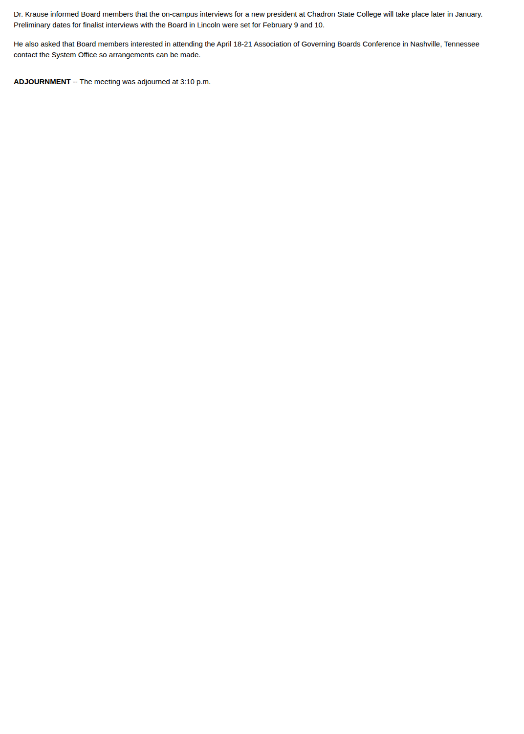Dr. Krause informed Board members that the on-campus interviews for a new president at Chadron State College will take place later in January. Preliminary dates for finalist interviews with the Board in Lincoln were set for February 9 and 10.
He also asked that Board members interested in attending the April 18-21 Association of Governing Boards Conference in Nashville, Tennessee contact the System Office so arrangements can be made.
ADJOURNMENT -- The meeting was adjourned at 3:10 p.m.